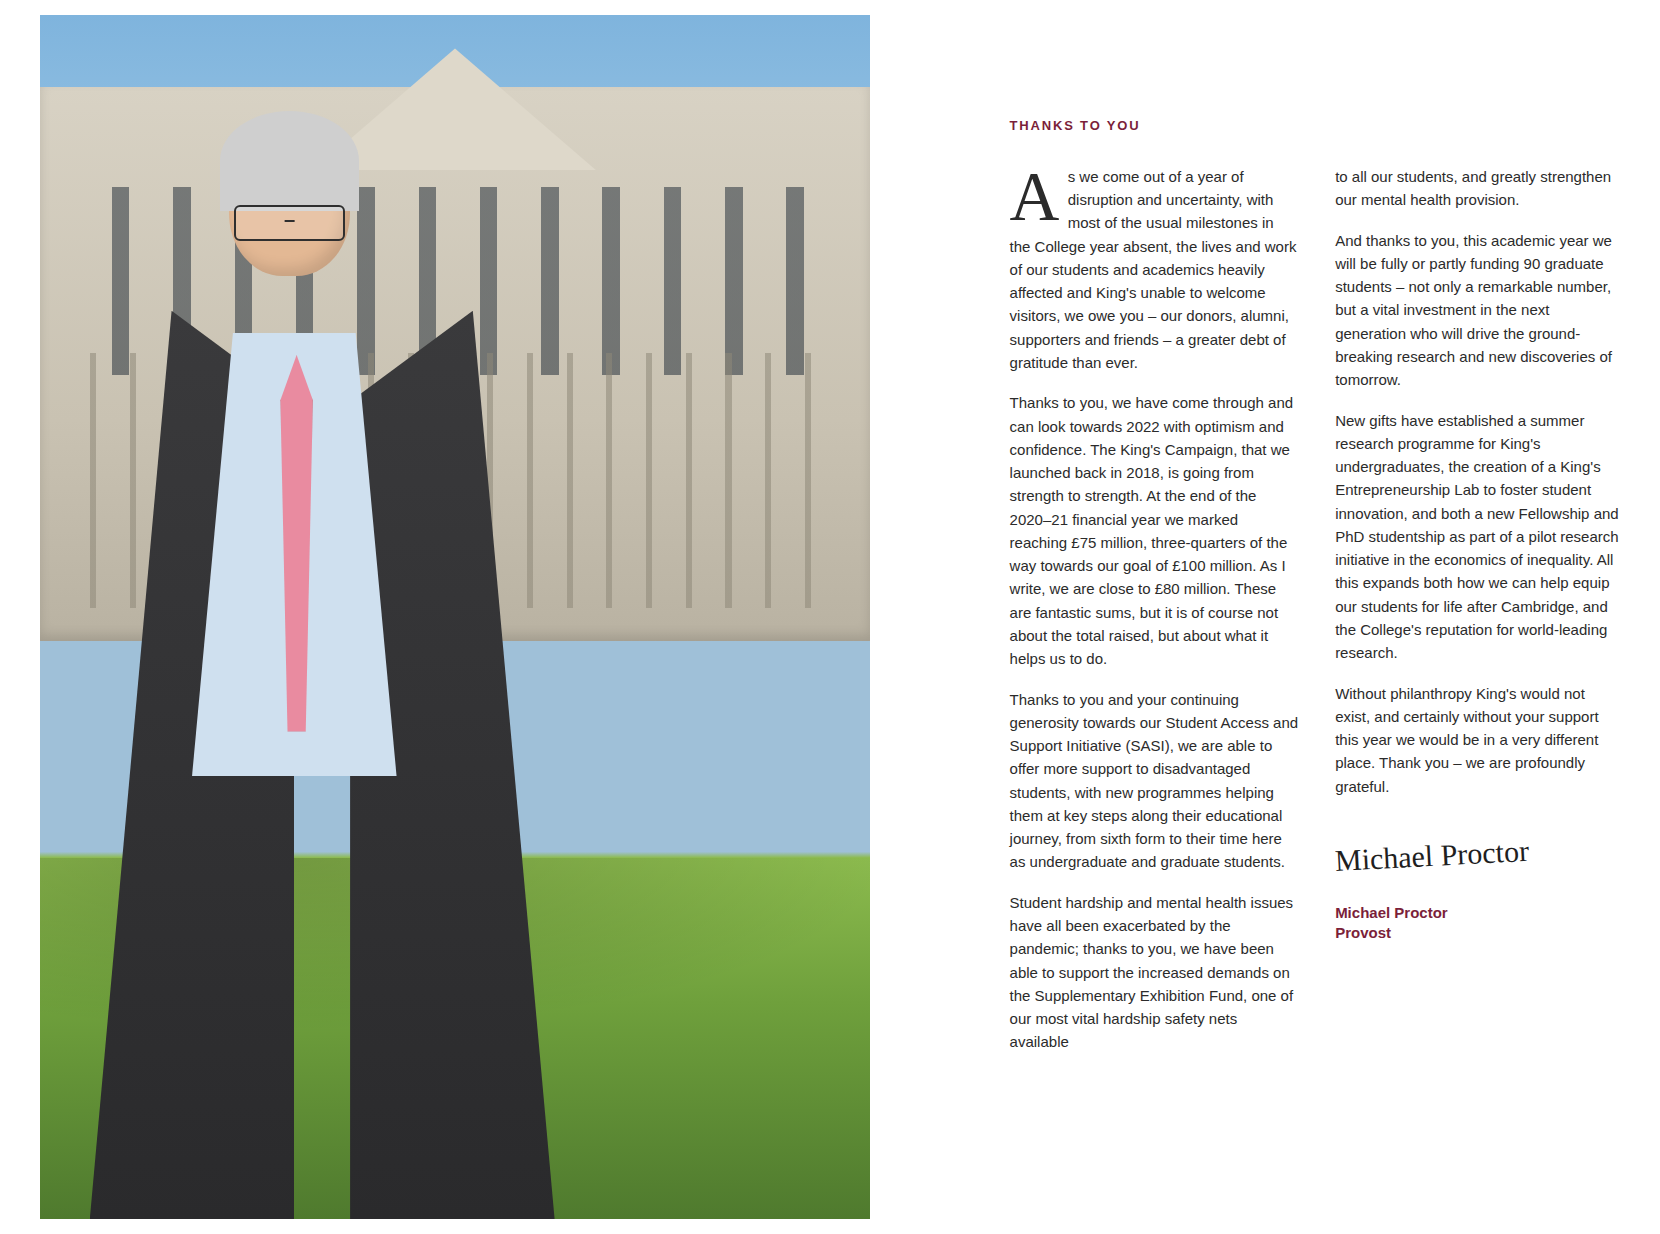Thanks to you
As we come out of a year of disruption and uncertainty, with most of the usual milestones in the College year absent, the lives and work of our students and academics heavily affected and King's unable to welcome visitors, we owe you – our donors, alumni, supporters and friends – a greater debt of gratitude than ever.
Thanks to you, we have come through and can look towards 2022 with optimism and confidence. The King's Campaign, that we launched back in 2018, is going from strength to strength. At the end of the 2020–21 financial year we marked reaching £75 million, three-quarters of the way towards our goal of £100 million. As I write, we are close to £80 million. These are fantastic sums, but it is of course not about the total raised, but about what it helps us to do.
Thanks to you and your continuing generosity towards our Student Access and Support Initiative (SASI), we are able to offer more support to disadvantaged students, with new programmes helping them at key steps along their educational journey, from sixth form to their time here as undergraduate and graduate students.
Student hardship and mental health issues have all been exacerbated by the pandemic; thanks to you, we have been able to support the increased demands on the Supplementary Exhibition Fund, one of our most vital hardship safety nets available
to all our students, and greatly strengthen our mental health provision.
And thanks to you, this academic year we will be fully or partly funding 90 graduate students – not only a remarkable number, but a vital investment in the next generation who will drive the ground-breaking research and new discoveries of tomorrow.
New gifts have established a summer research programme for King's undergraduates, the creation of a King's Entrepreneurship Lab to foster student innovation, and both a new Fellowship and PhD studentship as part of a pilot research initiative in the economics of inequality. All this expands both how we can help equip our students for life after Cambridge, and the College's reputation for world-leading research.
Without philanthropy King's would not exist, and certainly without your support this year we would be in a very different place. Thank you – we are profoundly grateful.
Michael Proctor
Michael Proctor
Provost